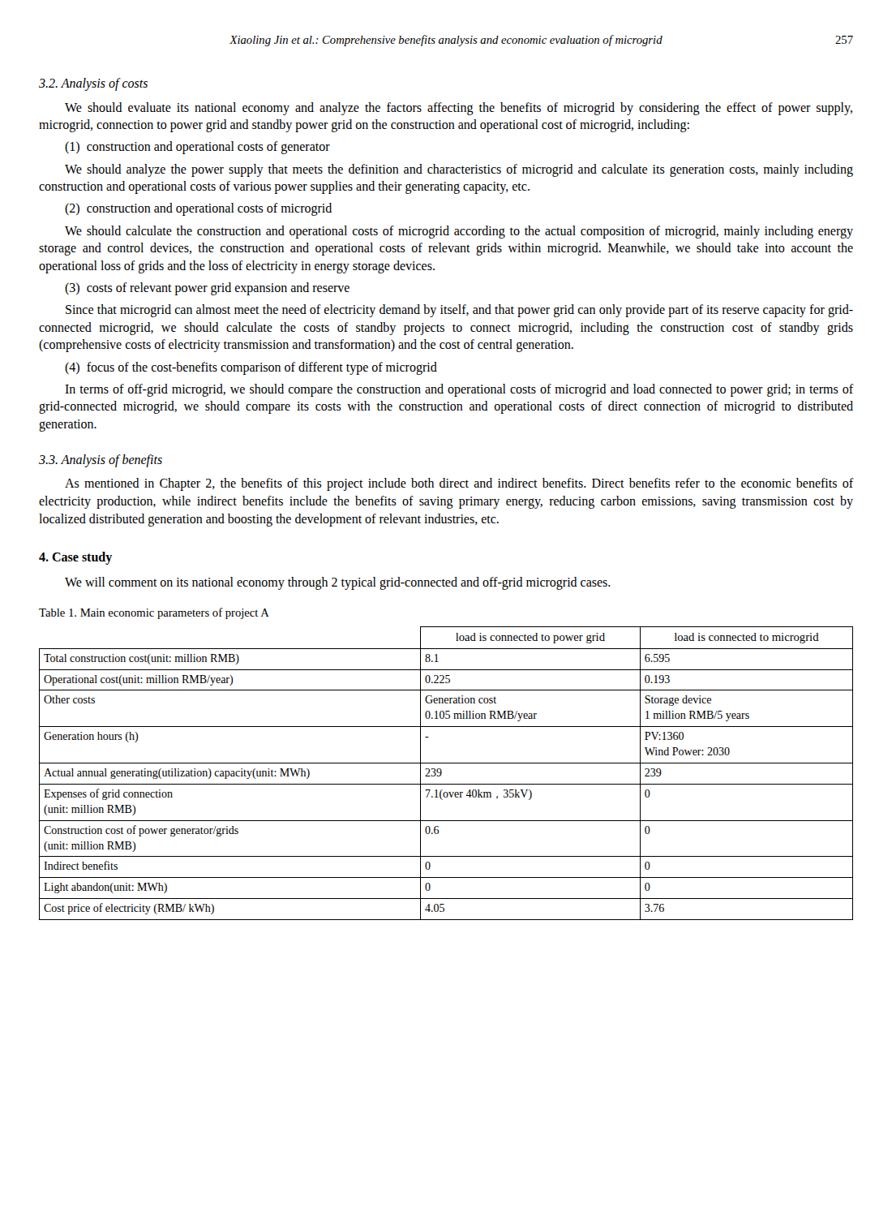Xiaoling Jin et al.: Comprehensive benefits analysis and economic evaluation of microgrid 257
3.2. Analysis of costs
We should evaluate its national economy and analyze the factors affecting the benefits of microgrid by considering the effect of power supply, microgrid, connection to power grid and standby power grid on the construction and operational cost of microgrid, including:
(1) construction and operational costs of generator
We should analyze the power supply that meets the definition and characteristics of microgrid and calculate its generation costs, mainly including construction and operational costs of various power supplies and their generating capacity, etc.
(2) construction and operational costs of microgrid
We should calculate the construction and operational costs of microgrid according to the actual composition of microgrid, mainly including energy storage and control devices, the construction and operational costs of relevant grids within microgrid. Meanwhile, we should take into account the operational loss of grids and the loss of electricity in energy storage devices.
(3) costs of relevant power grid expansion and reserve
Since that microgrid can almost meet the need of electricity demand by itself, and that power grid can only provide part of its reserve capacity for grid-connected microgrid, we should calculate the costs of standby projects to connect microgrid, including the construction cost of standby grids (comprehensive costs of electricity transmission and transformation) and the cost of central generation.
(4) focus of the cost-benefits comparison of different type of microgrid
In terms of off-grid microgrid, we should compare the construction and operational costs of microgrid and load connected to power grid; in terms of grid-connected microgrid, we should compare its costs with the construction and operational costs of direct connection of microgrid to distributed generation.
3.3. Analysis of benefits
As mentioned in Chapter 2, the benefits of this project include both direct and indirect benefits. Direct benefits refer to the economic benefits of electricity production, while indirect benefits include the benefits of saving primary energy, reducing carbon emissions, saving transmission cost by localized distributed generation and boosting the development of relevant industries, etc.
4. Case study
We will comment on its national economy through 2 typical grid-connected and off-grid microgrid cases.
Table 1. Main economic parameters of project A
| | load is connected to power grid | load is connected to microgrid |
| Total construction cost(unit: million RMB) | 8.1 | 6.595 |
| Operational cost(unit: million RMB/year) | 0.225 | 0.193 |
| Other costs | Generation cost 0.105 million RMB/year | Storage device 1 million RMB/5 years |
| Generation hours (h) | - | PV:1360 Wind Power: 2030 |
| Actual annual generating(utilization) capacity(unit: MWh) | 239 | 239 |
| Expenses of grid connection (unit: million RMB) | 7.1(over 40km，35kV) | 0 |
| Construction cost of power generator/grids (unit: million RMB) | 0.6 | 0 |
| Indirect benefits | 0 | 0 |
| Light abandon(unit: MWh) | 0 | 0 |
| Cost price of electricity (RMB/ kWh) | 4.05 | 3.76 |